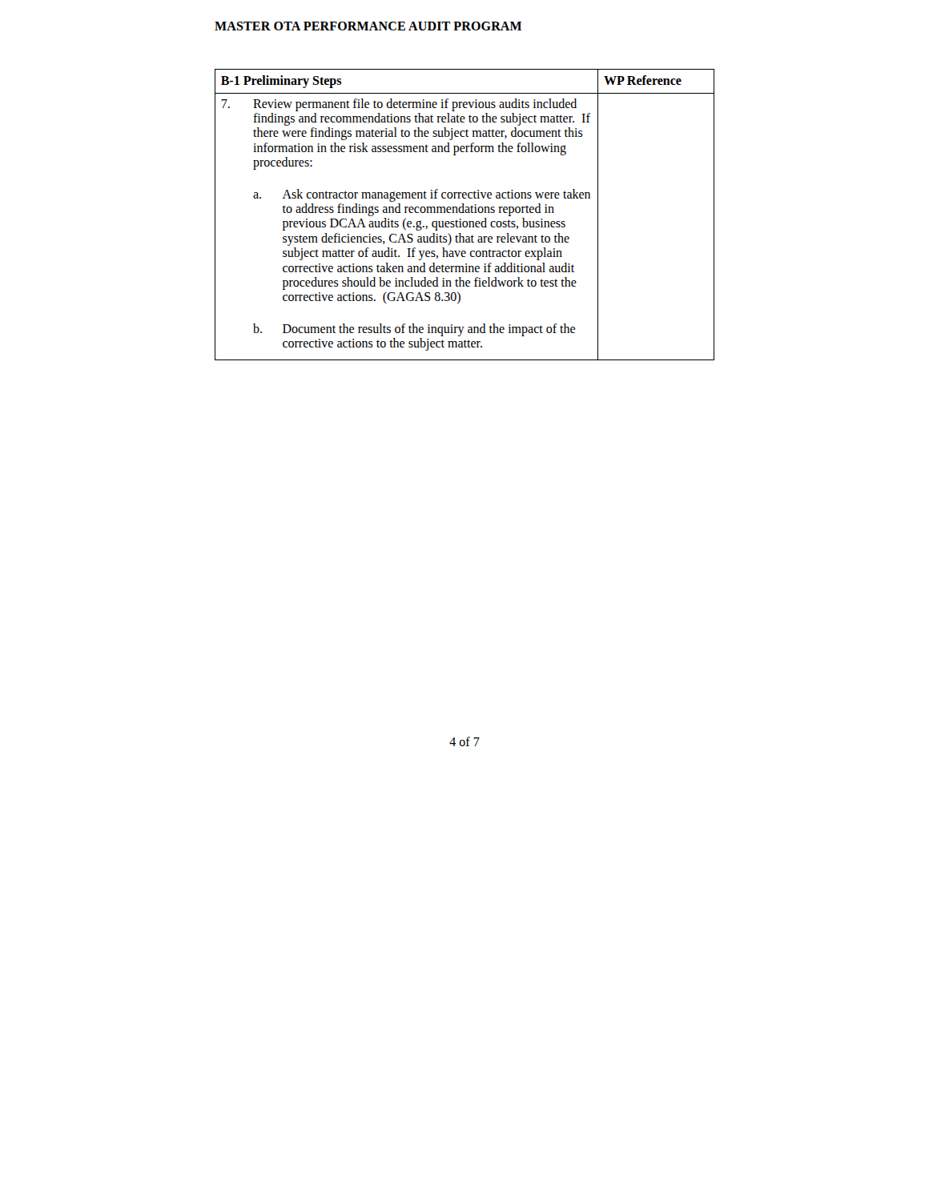MASTER OTA PERFORMANCE AUDIT PROGRAM
| B-1 Preliminary Steps | WP Reference |
| --- | --- |
| 7. Review permanent file to determine if previous audits included findings and recommendations that relate to the subject matter. If there were findings material to the subject matter, document this information in the risk assessment and perform the following procedures: a. Ask contractor management if corrective actions were taken to address findings and recommendations reported in previous DCAA audits (e.g., questioned costs, business system deficiencies, CAS audits) that are relevant to the subject matter of audit. If yes, have contractor explain corrective actions taken and determine if additional audit procedures should be included in the fieldwork to test the corrective actions. (GAGAS 8.30) b. Document the results of the inquiry and the impact of the corrective actions to the subject matter. | |
4 of 7